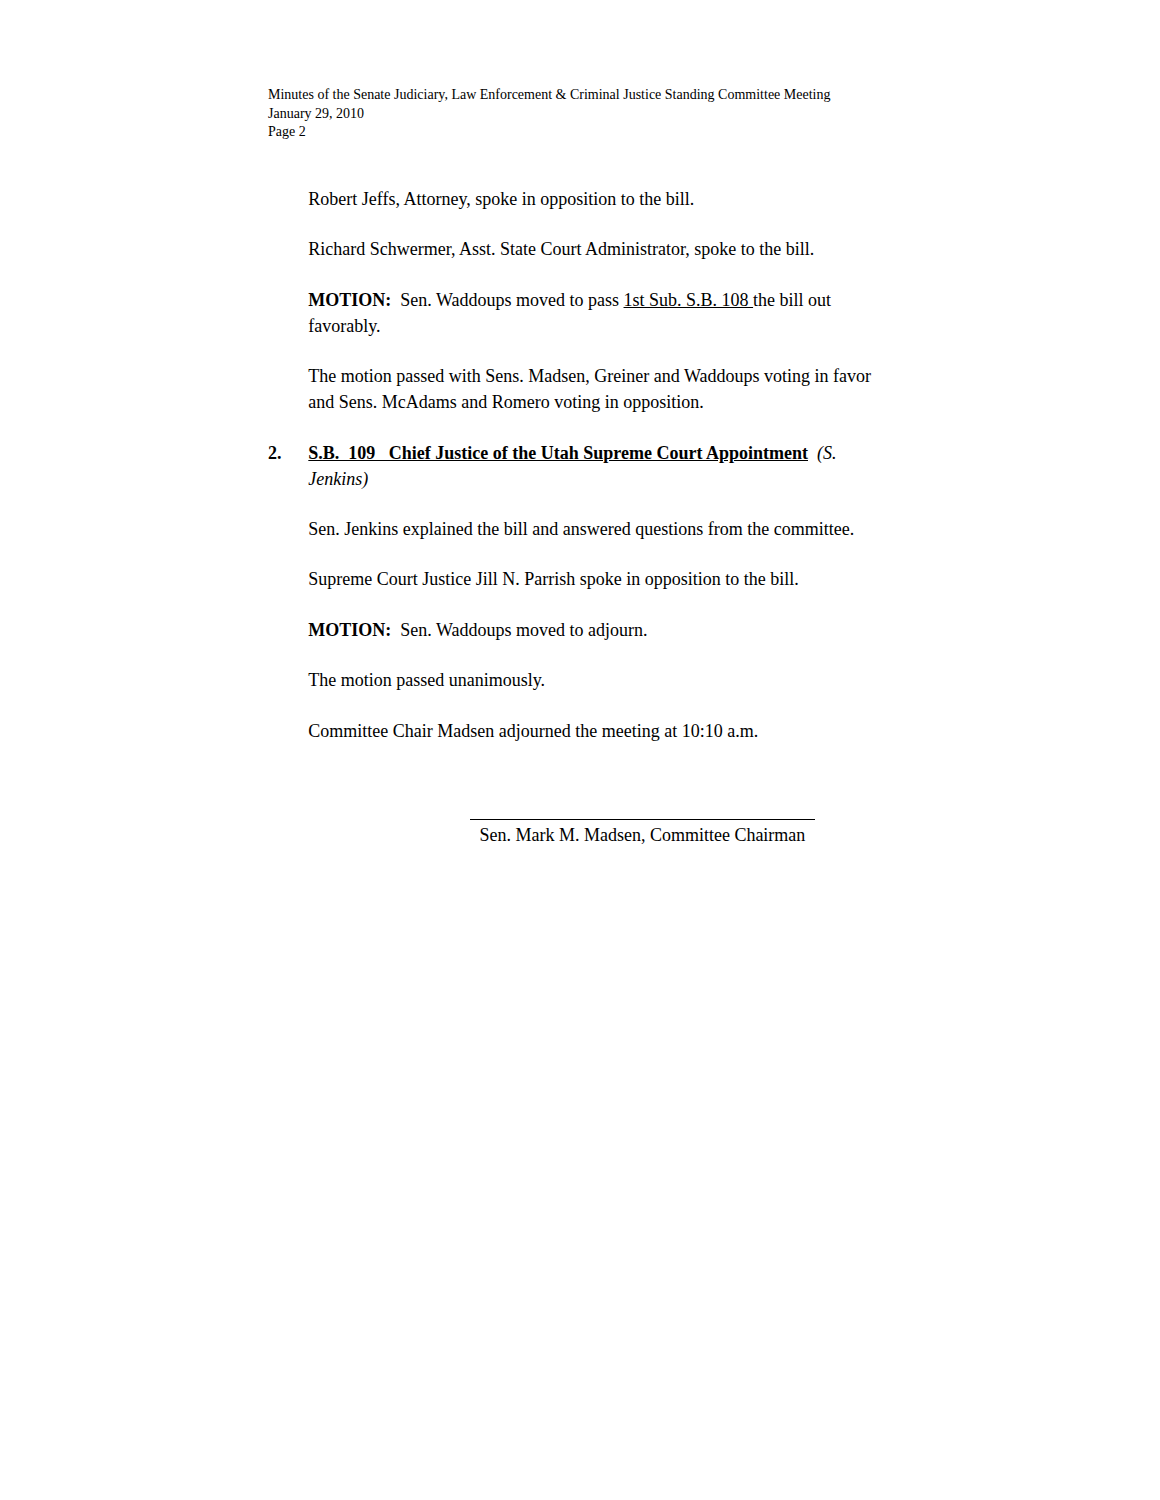Minutes of the Senate Judiciary, Law Enforcement & Criminal Justice Standing Committee Meeting
January 29, 2010
Page 2
Robert Jeffs, Attorney, spoke in opposition to the bill.
Richard Schwermer, Asst. State Court Administrator, spoke to the bill.
MOTION: Sen. Waddoups moved to pass 1st Sub. S.B. 108 the bill out favorably.
The motion passed with Sens. Madsen, Greiner and Waddoups voting in favor and Sens. McAdams and Romero voting in opposition.
2.
S.B. 109 Chief Justice of the Utah Supreme Court Appointment (S. Jenkins)
Sen. Jenkins explained the bill and answered questions from the committee.
Supreme Court Justice Jill N. Parrish spoke in opposition to the bill.
MOTION: Sen. Waddoups moved to adjourn.
The motion passed unanimously.
Committee Chair Madsen adjourned the meeting at 10:10 a.m.
Sen. Mark M. Madsen, Committee Chairman